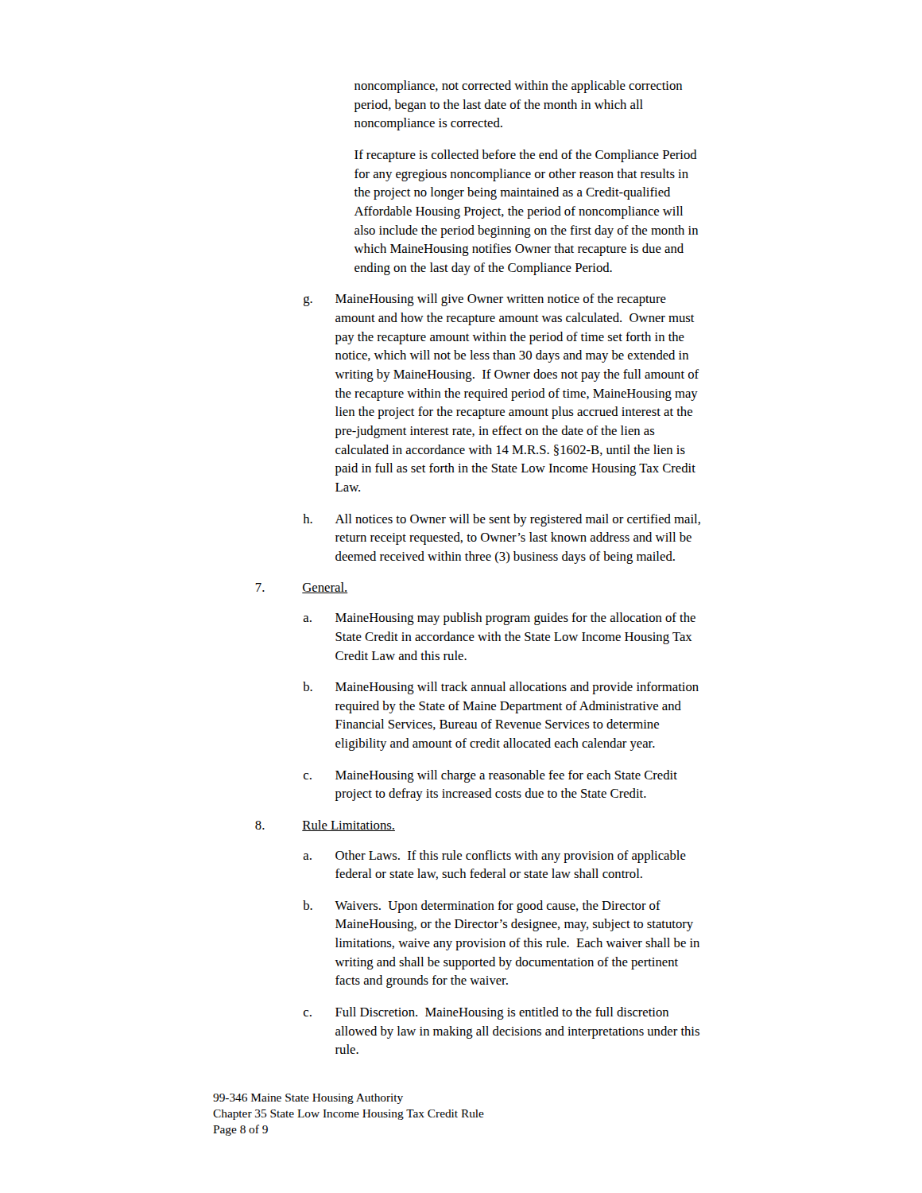noncompliance, not corrected within the applicable correction period, began to the last date of the month in which all noncompliance is corrected.
If recapture is collected before the end of the Compliance Period for any egregious noncompliance or other reason that results in the project no longer being maintained as a Credit-qualified Affordable Housing Project, the period of noncompliance will also include the period beginning on the first day of the month in which MaineHousing notifies Owner that recapture is due and ending on the last day of the Compliance Period.
g.
MaineHousing will give Owner written notice of the recapture amount and how the recapture amount was calculated. Owner must pay the recapture amount within the period of time set forth in the notice, which will not be less than 30 days and may be extended in writing by MaineHousing. If Owner does not pay the full amount of the recapture within the required period of time, MaineHousing may lien the project for the recapture amount plus accrued interest at the pre-judgment interest rate, in effect on the date of the lien as calculated in accordance with 14 M.R.S. §1602-B, until the lien is paid in full as set forth in the State Low Income Housing Tax Credit Law.
h.
All notices to Owner will be sent by registered mail or certified mail, return receipt requested, to Owner’s last known address and will be deemed received within three (3) business days of being mailed.
7.
General.
a.
MaineHousing may publish program guides for the allocation of the State Credit in accordance with the State Low Income Housing Tax Credit Law and this rule.
b.
MaineHousing will track annual allocations and provide information required by the State of Maine Department of Administrative and Financial Services, Bureau of Revenue Services to determine eligibility and amount of credit allocated each calendar year.
c.
MaineHousing will charge a reasonable fee for each State Credit project to defray its increased costs due to the State Credit.
8.
Rule Limitations.
a.
Other Laws. If this rule conflicts with any provision of applicable federal or state law, such federal or state law shall control.
b.
Waivers. Upon determination for good cause, the Director of MaineHousing, or the Director’s designee, may, subject to statutory limitations, waive any provision of this rule. Each waiver shall be in writing and shall be supported by documentation of the pertinent facts and grounds for the waiver.
c.
Full Discretion. MaineHousing is entitled to the full discretion allowed by law in making all decisions and interpretations under this rule.
99-346 Maine State Housing Authority
Chapter 35 State Low Income Housing Tax Credit Rule
Page 8 of 9